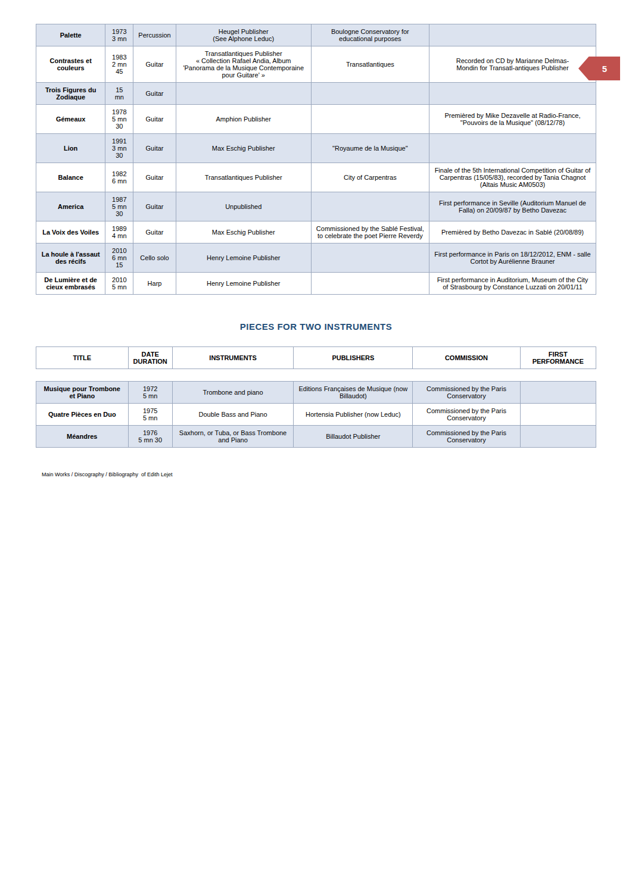5
| Palette | 1973 3 mn | Percussion | Heugel Publisher (See Alphone Leduc) | Boulogne Conservatory for educational purposes | |
| Contrastes et couleurs | 1983 2 mn 45 | Guitar | Transatlantiques Publisher « Collection Rafael Andia, Album 'Panorama de la Musique Contemporaine pour Guitare' » | Transatlantiques | Recorded on CD by Marianne Delmas- Mondin for Transatl-antiques Publisher |
| Trois Figures du Zodiaque | 15 mn | Guitar | | | |
| Gémeaux | 1978 5 mn 30 | Guitar | Amphion Publisher | | Premièred by Mike Dezavelle at Radio-France, "Pouvoirs de la Musique" (08/12/78) |
| Lion | 1991 3 mn 30 | Guitar | Max Eschig Publisher | "Royaume de la Musique" | |
| Balance | 1982 6 mn | Guitar | Transatlantiques Publisher | City of Carpentras | Finale of the 5th International Competition of Guitar of Carpentras (15/05/83), recorded by Tania Chagnot (Altais Music AM0503) |
| America | 1987 5 mn 30 | Guitar | Unpublished | | First performance in Seville (Auditorium Manuel de Falla) on 20/09/87 by Betho Davezac |
| La Voix des Voiles | 1989 4 mn | Guitar | Max Eschig Publisher | Commissioned by the Sablé Festival, to celebrate the poet Pierre Reverdy | Premièred by Betho Davezac in Sablé (20/08/89) |
| La houle à l'assaut des récifs | 2010 6 mn 15 | Cello solo | Henry Lemoine Publisher | | First performance in Paris on 18/12/2012, ENM - salle Cortot by Aurélienne Brauner |
| De Lumière et de cieux embrasés | 2010 5 mn | Harp | Henry Lemoine Publisher | | First performance in Auditorium, Museum of the City of Strasbourg by Constance Luzzati on 20/01/11 |
PIECES FOR TWO INSTRUMENTS
| TITLE | DATE DURATION | INSTRUMENTS | PUBLISHERS | COMMISSION | FIRST PERFORMANCE |
| --- | --- | --- | --- | --- | --- |
| Musique pour Trombone et Piano | 1972 5 mn | Trombone and piano | Editions Françaises de Musique (now Billaudot) | Commissioned by the Paris Conservatory | |
| Quatre Pièces en Duo | 1975 5 mn | Double Bass and Piano | Hortensia Publisher (now Leduc) | Commissioned by the Paris Conservatory | |
| Méandres | 1976 5 mn 30 | Saxhorn, or Tuba, or Bass Trombone and Piano | Billaudot Publisher | Commissioned by the Paris Conservatory | |
Main Works / Discography / Bibliography of Edith Lejet